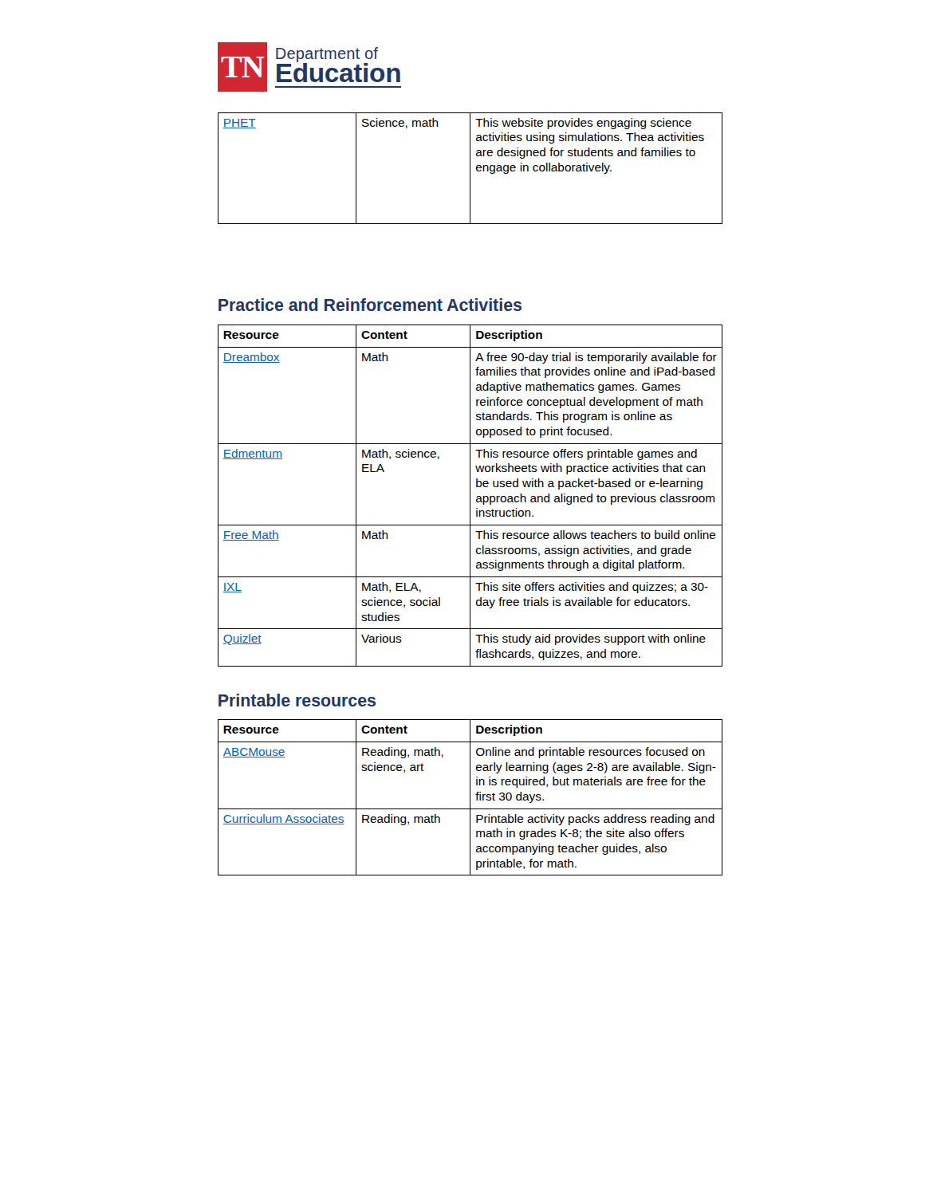Department of
Education
| PHET | Science, math | This website provides engaging science activities using simulations. Thea activities are designed for students and families to engage in collaboratively. |
Practice and Reinforcement Activities
| Resource | Content | Description |
| --- | --- | --- |
| Dreambox | Math | A free 90-day trial is temporarily available for families that provides online and iPad-based adaptive mathematics games. Games reinforce conceptual development of math standards. This program is online as opposed to print focused. |
| Edmentum | Math, science, ELA | This resource offers printable games and worksheets with practice activities that can be used with a packet-based or e-learning approach and aligned to previous classroom instruction. |
| Free Math | Math | This resource allows teachers to build online classrooms, assign activities, and grade assignments through a digital platform. |
| IXL | Math, ELA, science, social studies | This site offers activities and quizzes; a 30-day free trials is available for educators. |
| Quizlet | Various | This study aid provides support with online flashcards, quizzes, and more. |
Printable resources
| Resource | Content | Description |
| --- | --- | --- |
| ABCMouse | Reading, math, science, art | Online and printable resources focused on early learning (ages 2-8) are available. Sign-in is required, but materials are free for the first 30 days. |
| Curriculum Associates | Reading, math | Printable activity packs address reading and math in grades K-8; the site also offers accompanying teacher guides, also printable, for math. |